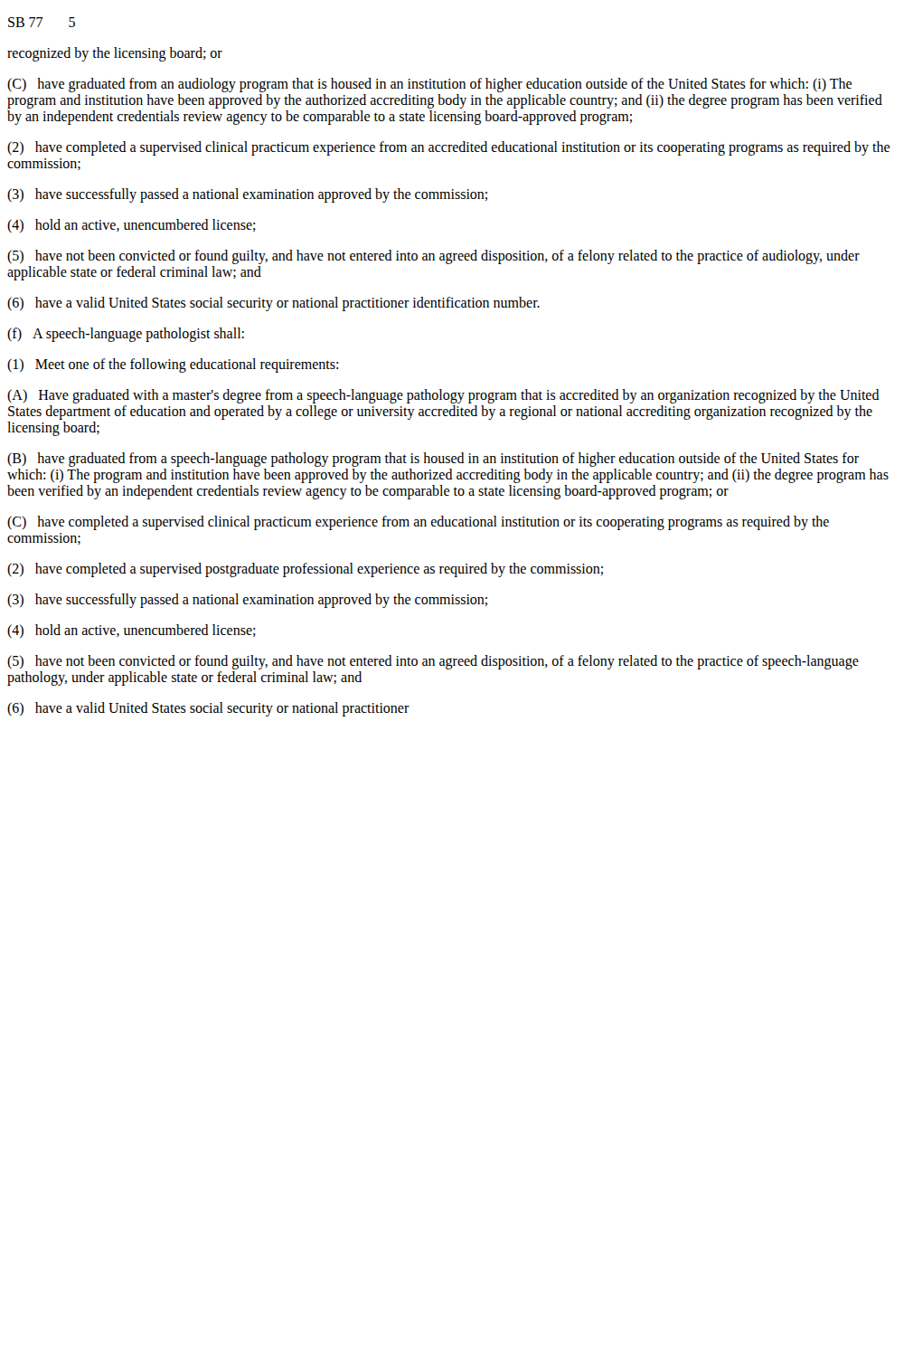SB 77 5
recognized by the licensing board; or
(C) have graduated from an audiology program that is housed in an institution of higher education outside of the United States for which: (i) The program and institution have been approved by the authorized accrediting body in the applicable country; and (ii) the degree program has been verified by an independent credentials review agency to be comparable to a state licensing board-approved program;
(2) have completed a supervised clinical practicum experience from an accredited educational institution or its cooperating programs as required by the commission;
(3) have successfully passed a national examination approved by the commission;
(4) hold an active, unencumbered license;
(5) have not been convicted or found guilty, and have not entered into an agreed disposition, of a felony related to the practice of audiology, under applicable state or federal criminal law; and
(6) have a valid United States social security or national practitioner identification number.
(f) A speech-language pathologist shall:
(1) Meet one of the following educational requirements:
(A) Have graduated with a master's degree from a speech-language pathology program that is accredited by an organization recognized by the United States department of education and operated by a college or university accredited by a regional or national accrediting organization recognized by the licensing board;
(B) have graduated from a speech-language pathology program that is housed in an institution of higher education outside of the United States for which: (i) The program and institution have been approved by the authorized accrediting body in the applicable country; and (ii) the degree program has been verified by an independent credentials review agency to be comparable to a state licensing board-approved program; or
(C) have completed a supervised clinical practicum experience from an educational institution or its cooperating programs as required by the commission;
(2) have completed a supervised postgraduate professional experience as required by the commission;
(3) have successfully passed a national examination approved by the commission;
(4) hold an active, unencumbered license;
(5) have not been convicted or found guilty, and have not entered into an agreed disposition, of a felony related to the practice of speech-language pathology, under applicable state or federal criminal law; and
(6) have a valid United States social security or national practitioner